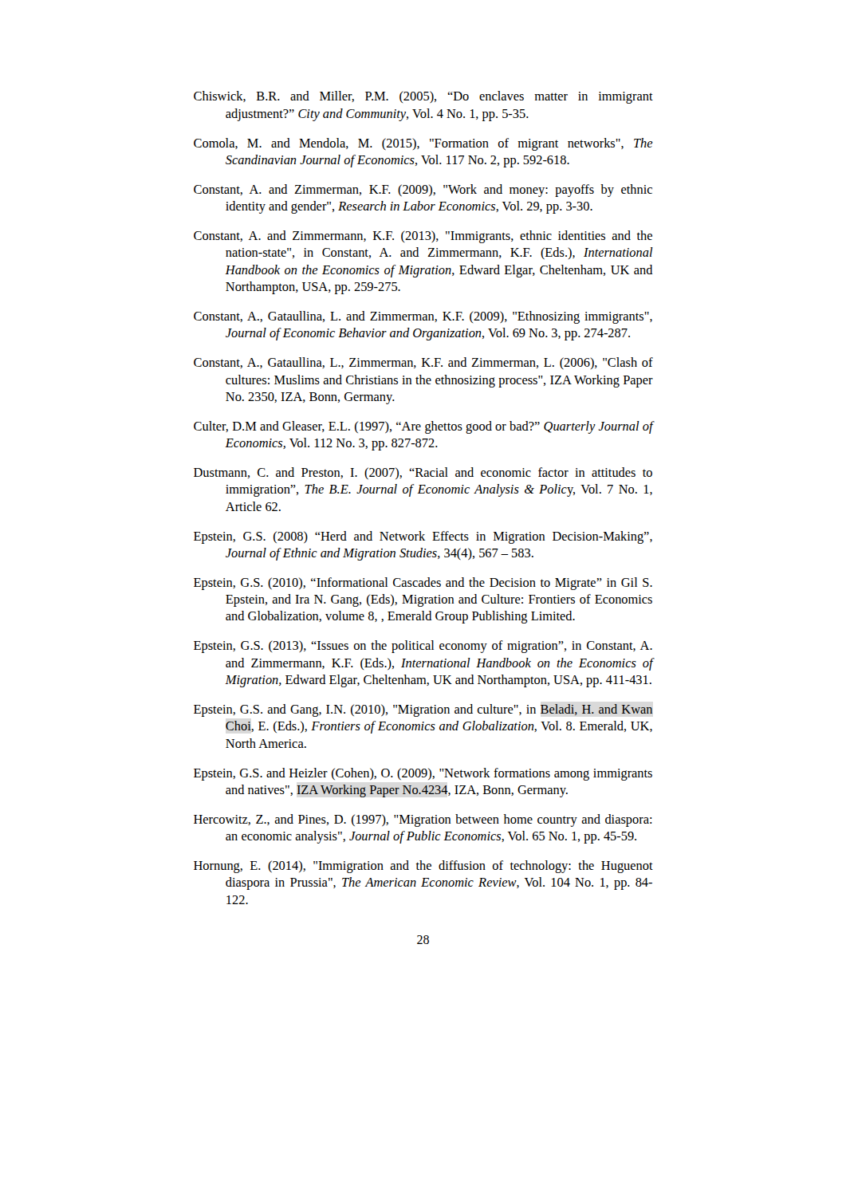Chiswick, B.R. and Miller, P.M. (2005), “Do enclaves matter in immigrant adjustment?” City and Community, Vol. 4 No. 1, pp. 5-35.
Comola, M. and Mendola, M. (2015), "Formation of migrant networks", The Scandinavian Journal of Economics, Vol. 117 No. 2, pp. 592-618.
Constant, A. and Zimmerman, K.F. (2009), "Work and money: payoffs by ethnic identity and gender", Research in Labor Economics, Vol. 29, pp. 3-30.
Constant, A. and Zimmermann, K.F. (2013), "Immigrants, ethnic identities and the nation-state", in Constant, A. and Zimmermann, K.F. (Eds.), International Handbook on the Economics of Migration, Edward Elgar, Cheltenham, UK and Northampton, USA, pp. 259-275.
Constant, A., Gataullina, L. and Zimmerman, K.F. (2009), "Ethnosizing immigrants", Journal of Economic Behavior and Organization, Vol. 69 No. 3, pp. 274-287.
Constant, A., Gataullina, L., Zimmerman, K.F. and Zimmerman, L. (2006), "Clash of cultures: Muslims and Christians in the ethnosizing process", IZA Working Paper No. 2350, IZA, Bonn, Germany.
Culter, D.M and Gleaser, E.L. (1997), “Are ghettos good or bad?” Quarterly Journal of Economics, Vol. 112 No. 3, pp. 827-872.
Dustmann, C. and Preston, I. (2007), “Racial and economic factor in attitudes to immigration”, The B.E. Journal of Economic Analysis & Policy, Vol. 7 No. 1, Article 62.
Epstein, G.S. (2008) “Herd and Network Effects in Migration Decision-Making”, Journal of Ethnic and Migration Studies, 34(4), 567 – 583.
Epstein, G.S. (2010), “Informational Cascades and the Decision to Migrate” in Gil S. Epstein, and Ira N. Gang, (Eds), Migration and Culture: Frontiers of Economics and Globalization, volume 8, , Emerald Group Publishing Limited.
Epstein, G.S. (2013), “Issues on the political economy of migration”, in Constant, A. and Zimmermann, K.F. (Eds.), International Handbook on the Economics of Migration, Edward Elgar, Cheltenham, UK and Northampton, USA, pp. 411-431.
Epstein, G.S. and Gang, I.N. (2010), "Migration and culture", in Beladi, H. and Kwan Choi, E. (Eds.), Frontiers of Economics and Globalization, Vol. 8. Emerald, UK, North America.
Epstein, G.S. and Heizler (Cohen), O. (2009), "Network formations among immigrants and natives", IZA Working Paper No.4234, IZA, Bonn, Germany.
Hercowitz, Z., and Pines, D. (1997), "Migration between home country and diaspora: an economic analysis", Journal of Public Economics, Vol. 65 No. 1, pp. 45-59.
Hornung, E. (2014), "Immigration and the diffusion of technology: the Huguenot diaspora in Prussia", The American Economic Review, Vol. 104 No. 1, pp. 84-122.
28